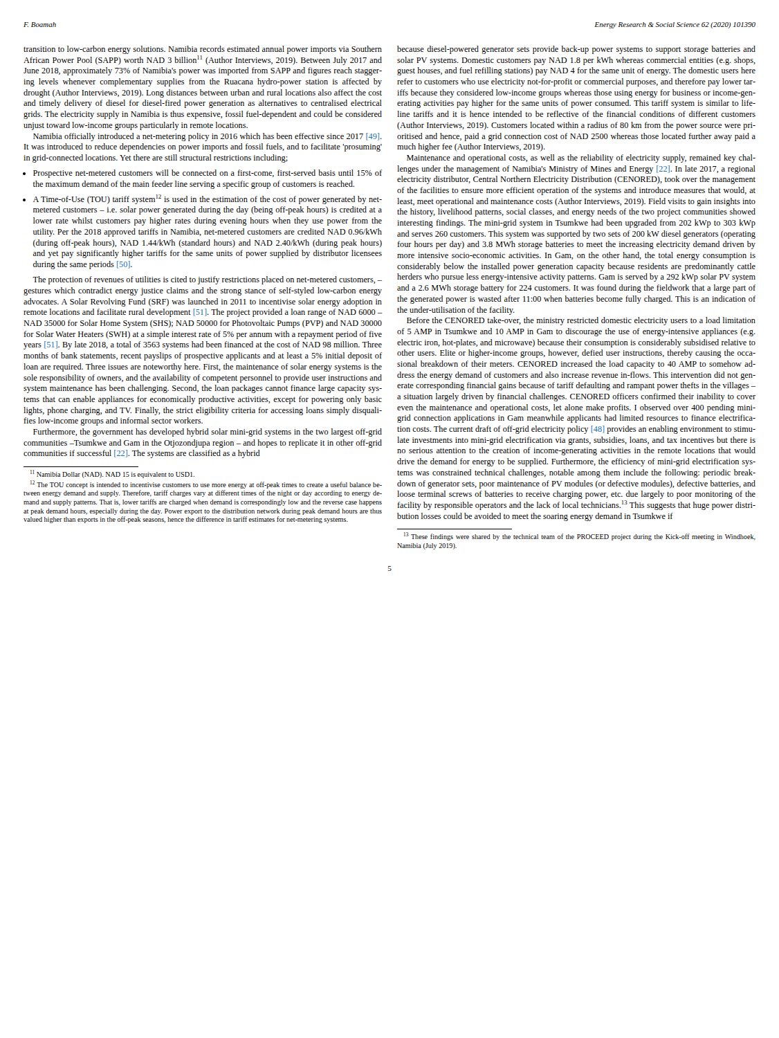F. Boamah
Energy Research & Social Science 62 (2020) 101390
transition to low-carbon energy solutions. Namibia records estimated annual power imports via Southern African Power Pool (SAPP) worth NAD 3 billion11 (Author Interviews, 2019). Between July 2017 and June 2018, approximately 73% of Namibia's power was imported from SAPP and figures reach staggering levels whenever complementary supplies from the Ruacana hydro-power station is affected by drought (Author Interviews, 2019). Long distances between urban and rural locations also affect the cost and timely delivery of diesel for diesel-fired power generation as alternatives to centralised electrical grids. The electricity supply in Namibia is thus expensive, fossil fuel-dependent and could be considered unjust toward low-income groups particularly in remote locations.
Namibia officially introduced a net-metering policy in 2016 which has been effective since 2017 [49]. It was introduced to reduce dependencies on power imports and fossil fuels, and to facilitate 'prosuming' in grid-connected locations. Yet there are still structural restrictions including;
Prospective net-metered customers will be connected on a first-come, first-served basis until 15% of the maximum demand of the main feeder line serving a specific group of customers is reached.
A Time-of-Use (TOU) tariff system12 is used in the estimation of the cost of power generated by net-metered customers – i.e. solar power generated during the day (being off-peak hours) is credited at a lower rate whilst customers pay higher rates during evening hours when they use power from the utility. Per the 2018 approved tariffs in Namibia, net-metered customers are credited NAD 0.96/kWh (during off-peak hours), NAD 1.44/kWh (standard hours) and NAD 2.40/kWh (during peak hours) and yet pay significantly higher tariffs for the same units of power supplied by distributor licensees during the same periods [50].
The protection of revenues of utilities is cited to justify restrictions placed on net-metered customers, – gestures which contradict energy justice claims and the strong stance of self-styled low-carbon energy advocates. A Solar Revolving Fund (SRF) was launched in 2011 to incentivise solar energy adoption in remote locations and facilitate rural development [51]. The project provided a loan range of NAD 6000 – NAD 35000 for Solar Home System (SHS); NAD 50000 for Photovoltaic Pumps (PVP) and NAD 30000 for Solar Water Heaters (SWH) at a simple interest rate of 5% per annum with a repayment period of five years [51]. By late 2018, a total of 3563 systems had been financed at the cost of NAD 98 million. Three months of bank statements, recent payslips of prospective applicants and at least a 5% initial deposit of loan are required. Three issues are noteworthy here. First, the maintenance of solar energy systems is the sole responsibility of owners, and the availability of competent personnel to provide user instructions and system maintenance has been challenging. Second, the loan packages cannot finance large capacity systems that can enable appliances for economically productive activities, except for powering only basic lights, phone charging, and TV. Finally, the strict eligibility criteria for accessing loans simply disqualifies low-income groups and informal sector workers.
Furthermore, the government has developed hybrid solar mini-grid systems in the two largest off-grid communities –Tsumkwe and Gam in the Otjozondjupa region – and hopes to replicate it in other off-grid communities if successful [22]. The systems are classified as a hybrid
11 Namibia Dollar (NAD). NAD 15 is equivalent to USD1.
12 The TOU concept is intended to incentivise customers to use more energy at off-peak times to create a useful balance between energy demand and supply. Therefore, tariff charges vary at different times of the night or day according to energy demand and supply patterns. That is, lower tariffs are charged when demand is correspondingly low and the reverse case happens at peak demand hours, especially during the day. Power export to the distribution network during peak demand hours are thus valued higher than exports in the off-peak seasons, hence the difference in tariff estimates for net-metering systems.
because diesel-powered generator sets provide back-up power systems to support storage batteries and solar PV systems. Domestic customers pay NAD 1.8 per kWh whereas commercial entities (e.g. shops, guest houses, and fuel refilling stations) pay NAD 4 for the same unit of energy. The domestic users here refer to customers who use electricity not-for-profit or commercial purposes, and therefore pay lower tariffs because they considered low-income groups whereas those using energy for business or income-generating activities pay higher for the same units of power consumed. This tariff system is similar to life-line tariffs and it is hence intended to be reflective of the financial conditions of different customers (Author Interviews, 2019). Customers located within a radius of 80 km from the power source were prioritised and hence, paid a grid connection cost of NAD 2500 whereas those located further away paid a much higher fee (Author Interviews, 2019).
Maintenance and operational costs, as well as the reliability of electricity supply, remained key challenges under the management of Namibia's Ministry of Mines and Energy [22]. In late 2017, a regional electricity distributor, Central Northern Electricity Distribution (CENORED), took over the management of the facilities to ensure more efficient operation of the systems and introduce measures that would, at least, meet operational and maintenance costs (Author Interviews, 2019). Field visits to gain insights into the history, livelihood patterns, social classes, and energy needs of the two project communities showed interesting findings. The mini-grid system in Tsumkwe had been upgraded from 202 kWp to 303 kWp and serves 260 customers. This system was supported by two sets of 200 kW diesel generators (operating four hours per day) and 3.8 MWh storage batteries to meet the increasing electricity demand driven by more intensive socio-economic activities. In Gam, on the other hand, the total energy consumption is considerably below the installed power generation capacity because residents are predominantly cattle herders who pursue less energy-intensive activity patterns. Gam is served by a 292 kWp solar PV system and a 2.6 MWh storage battery for 224 customers. It was found during the fieldwork that a large part of the generated power is wasted after 11:00 when batteries become fully charged. This is an indication of the under-utilisation of the facility.
Before the CENORED take-over, the ministry restricted domestic electricity users to a load limitation of 5 AMP in Tsumkwe and 10 AMP in Gam to discourage the use of energy-intensive appliances (e.g. electric iron, hot-plates, and microwave) because their consumption is considerably subsidised relative to other users. Elite or higher-income groups, however, defied user instructions, thereby causing the occasional breakdown of their meters. CENORED increased the load capacity to 40 AMP to somehow address the energy demand of customers and also increase revenue in-flows. This intervention did not generate corresponding financial gains because of tariff defaulting and rampant power thefts in the villages – a situation largely driven by financial challenges. CENORED officers confirmed their inability to cover even the maintenance and operational costs, let alone make profits. I observed over 400 pending mini-grid connection applications in Gam meanwhile applicants had limited resources to finance electrification costs. The current draft of off-grid electricity policy [48] provides an enabling environment to stimulate investments into mini-grid electrification via grants, subsidies, loans, and tax incentives but there is no serious attention to the creation of income-generating activities in the remote locations that would drive the demand for energy to be supplied. Furthermore, the efficiency of mini-grid electrification systems was constrained technical challenges, notable among them include the following: periodic break-down of generator sets, poor maintenance of PV modules (or defective modules), defective batteries, and loose terminal screws of batteries to receive charging power, etc. due largely to poor monitoring of the facility by responsible operators and the lack of local technicians.13 This suggests that huge power distribution losses could be avoided to meet the soaring energy demand in Tsumkwe if
13 These findings were shared by the technical team of the PROCEED project during the Kick-off meeting in Windhoek, Namibia (July 2019).
5